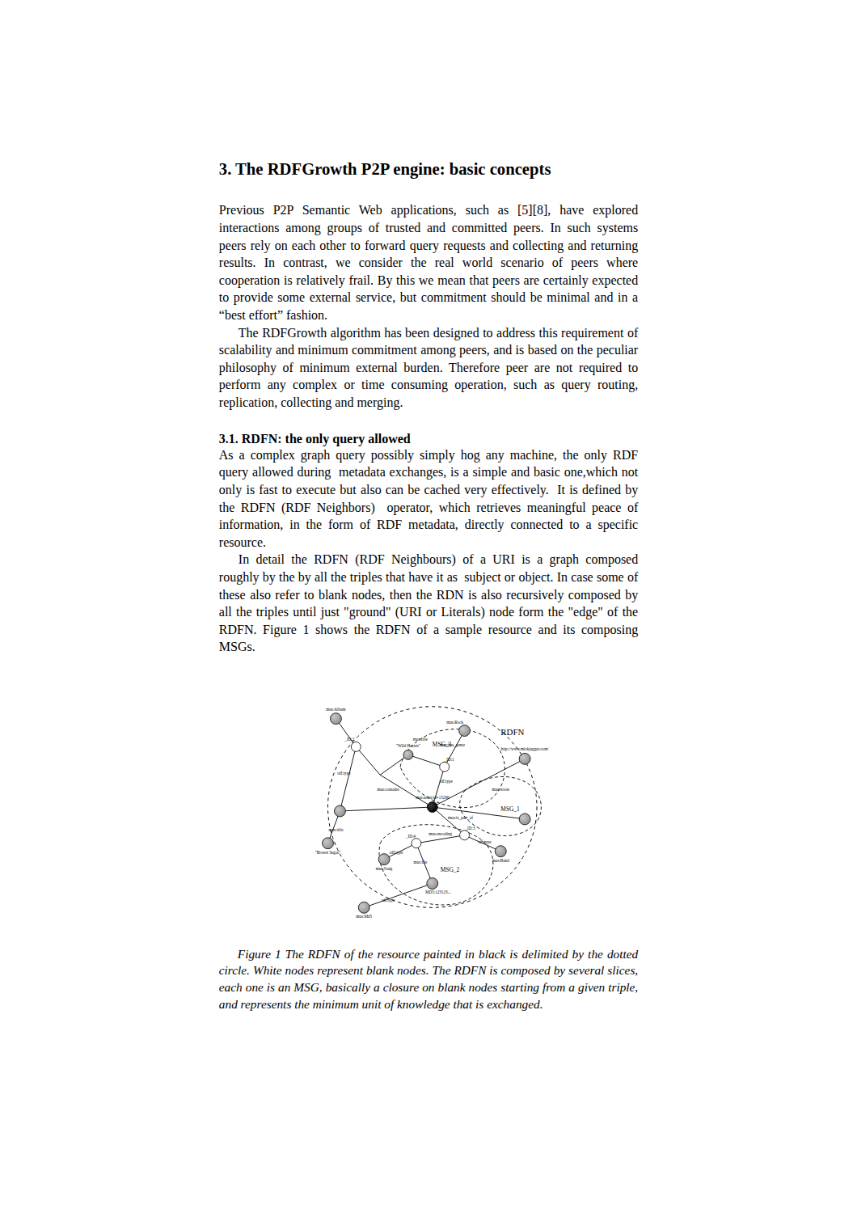3. The RDFGrowth P2P engine: basic concepts
Previous P2P Semantic Web applications, such as [5][8], have explored interactions among groups of trusted and committed peers. In such systems peers rely on each other to forward query requests and collecting and returning results. In contrast, we consider the real world scenario of peers where cooperation is relatively frail. By this we mean that peers are certainly expected to provide some external service, but commitment should be minimal and in a “best effort” fashion.
The RDFGrowth algorithm has been designed to address this requirement of scalability and minimum commitment among peers, and is based on the peculiar philosophy of minimum external burden. Therefore peer are not required to perform any complex or time consuming operation, such as query routing, replication, collecting and merging.
3.1. RDFN: the only query allowed
As a complex graph query possibly simply hog any machine, the only RDF query allowed during metadata exchanges, is a simple and basic one,which not only is fast to execute but also can be cached very effectively. It is defined by the RDFN (RDF Neighbors) operator, which retrieves meaningful peace of information, in the form of RDF metadata, directly connected to a specific resource.
In detail the RDFN (RDF Neighbours) of a URI is a graph composed roughly by the by all the triples that have it as subject or object. In case some of these also refer to blank nodes, then the RDN is also recursively composed by all the triples until just "ground" (URI or Literals) node form the "edge" of the RDFN. Figure 1 shows the RDFN of a sample resource and its composing MSGs.
mus:Rock mus:Album "Wild Horses" _ID:1 _ID:2 _ID:3 _ID:4 mus:title mus:has_genre rdf:type mus:contains mus:title "Brown Sugar" rdf:type mus:artist/id=15290 mus:wrote http://www.mickjagger.com/ mus:is_part_of rdf:type mus:Band mus:encoding rdf:type mus:Song mus:file MD5:123123... rdf:type mus:Md5 RDFN MSG_3 MSG_1 MSG_2
Figure 1 The RDFN of the resource painted in black is delimited by the dotted circle. White nodes represent blank nodes. The RDFN is composed by several slices, each one is an MSG, basically a closure on blank nodes starting from a given triple, and represents the minimum unit of knowledge that is exchanged.